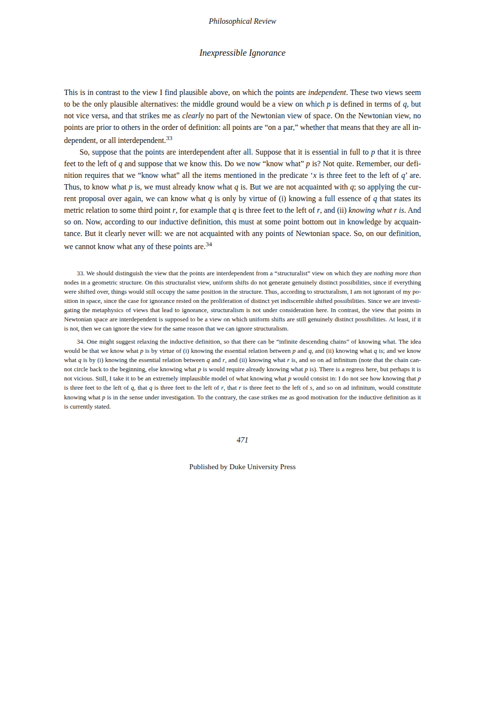Philosophical Review
Inexpressible Ignorance
This is in contrast to the view I find plausible above, on which the points are independent. These two views seem to be the only plausible alternatives: the middle ground would be a view on which p is defined in terms of q, but not vice versa, and that strikes me as clearly no part of the Newtonian view of space. On the Newtonian view, no points are prior to others in the order of definition: all points are “on a par,” whether that means that they are all independent, or all interdependent.33
So, suppose that the points are interdependent after all. Suppose that it is essential in full to p that it is three feet to the left of q and suppose that we know this. Do we now “know what” p is? Not quite. Remember, our definition requires that we “know what” all the items mentioned in the predicate ‘x is three feet to the left of q’ are. Thus, to know what p is, we must already know what q is. But we are not acquainted with q; so applying the current proposal over again, we can know what q is only by virtue of (i) knowing a full essence of q that states its metric relation to some third point r, for example that q is three feet to the left of r, and (ii) knowing what r is. And so on. Now, according to our inductive definition, this must at some point bottom out in knowledge by acquaintance. But it clearly never will: we are not acquainted with any points of Newtonian space. So, on our definition, we cannot know what any of these points are.34
33. We should distinguish the view that the points are interdependent from a “structuralist” view on which they are nothing more than nodes in a geometric structure. On this structuralist view, uniform shifts do not generate genuinely distinct possibilities, since if everything were shifted over, things would still occupy the same position in the structure. Thus, according to structuralism, I am not ignorant of my position in space, since the case for ignorance rested on the proliferation of distinct yet indiscernible shifted possibilities. Since we are investigating the metaphysics of views that lead to ignorance, structuralism is not under consideration here. In contrast, the view that points in Newtonian space are interdependent is supposed to be a view on which uniform shifts are still genuinely distinct possibilities. At least, if it is not, then we can ignore the view for the same reason that we can ignore structuralism.
34. One might suggest relaxing the inductive definition, so that there can be “infinite descending chains” of knowing what. The idea would be that we know what p is by virtue of (i) knowing the essential relation between p and q, and (ii) knowing what q is; and we know what q is by (i) knowing the essential relation between q and r, and (ii) knowing what r is, and so on ad infinitum (note that the chain cannot circle back to the beginning, else knowing what p is would require already knowing what p is). There is a regress here, but perhaps it is not vicious. Still, I take it to be an extremely implausible model of what knowing what p would consist in: I do not see how knowing that p is three feet to the left of q, that q is three feet to the left of r, that r is three feet to the left of s, and so on ad infinitum, would constitute knowing what p is in the sense under investigation. To the contrary, the case strikes me as good motivation for the inductive definition as it is currently stated.
471
Published by Duke University Press